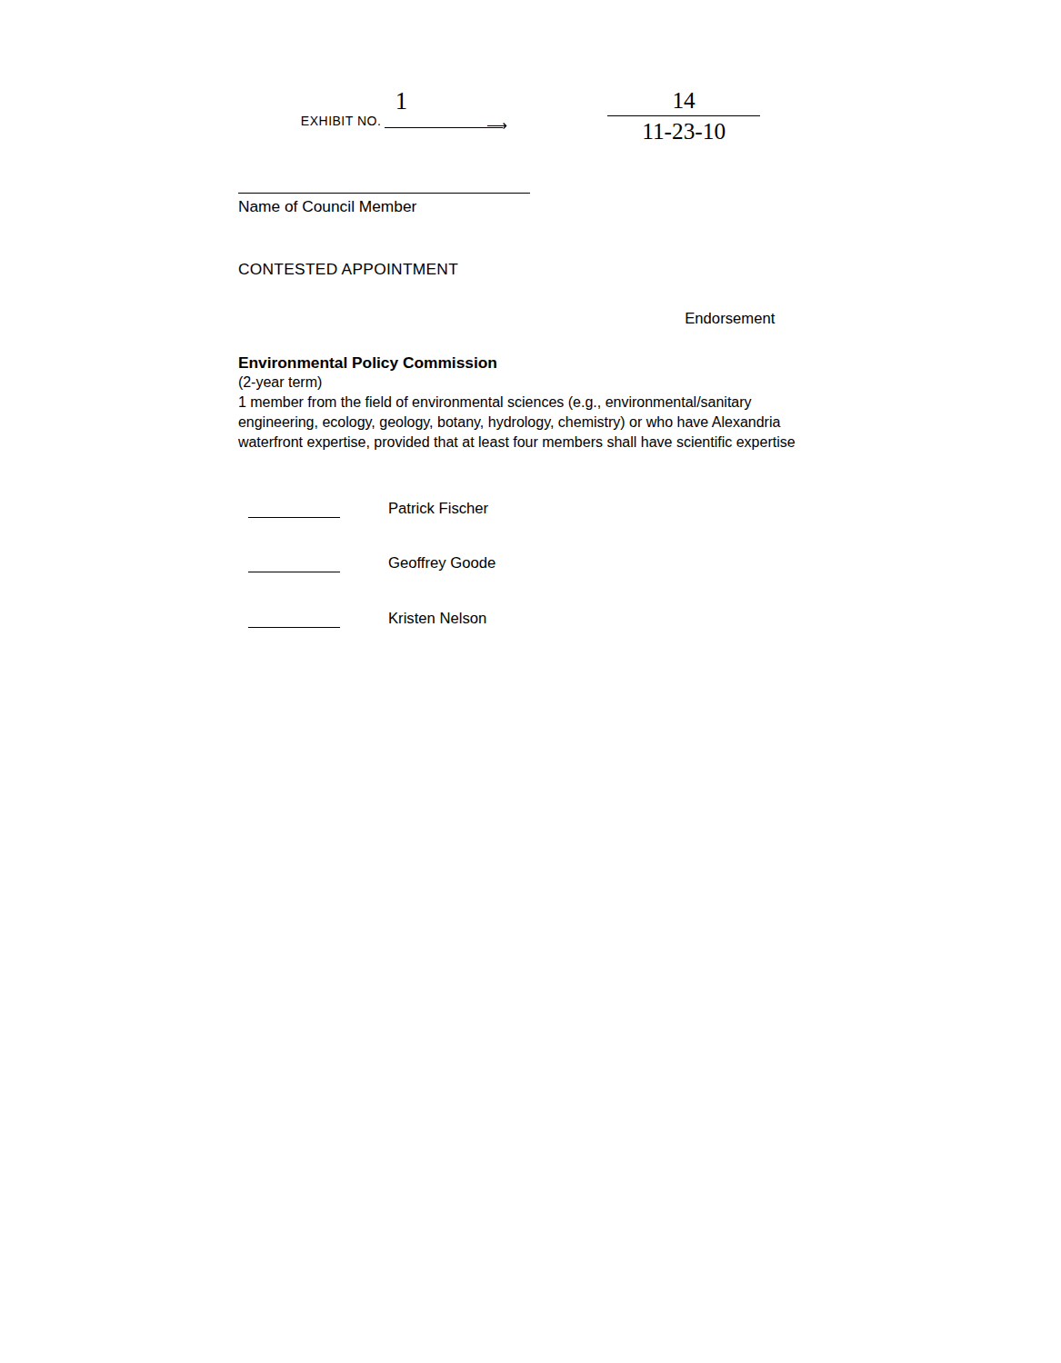EXHIBIT NO. 1⟶
14
11-23-10
Name of Council Member
CONTESTED APPOINTMENT
Endorsement
Environmental Policy Commission
(2-year term)
1 member from the field of environmental sciences (e.g., environmental/sanitary engineering, ecology, geology, botany, hydrology, chemistry) or who have Alexandria waterfront expertise, provided that at least four members shall have scientific expertise
Patrick Fischer
Geoffrey Goode
Kristen Nelson